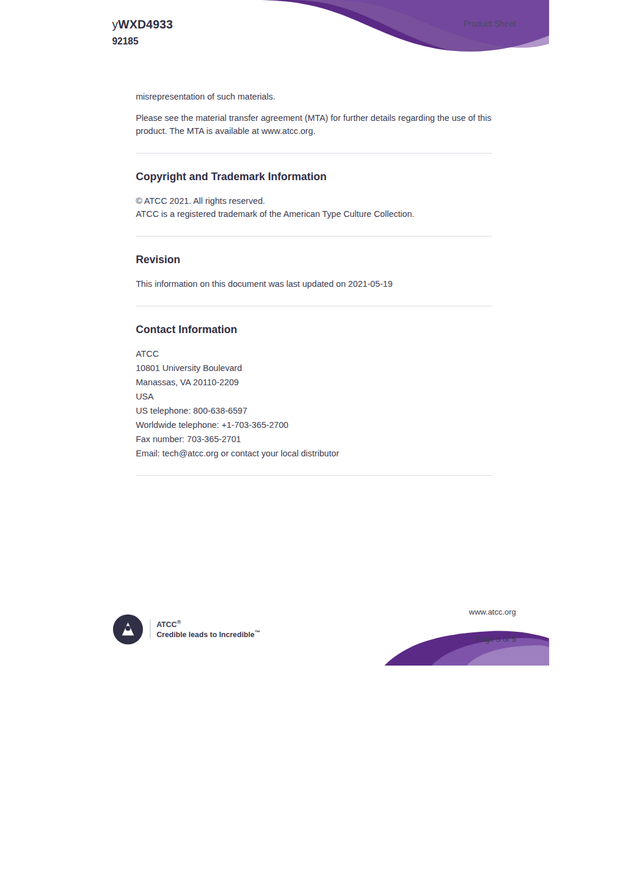y WXD4933
92185
Product Sheet
misrepresentation of such materials.
Please see the material transfer agreement (MTA) for further details regarding the use of this product. The MTA is available at www.atcc.org.
Copyright and Trademark Information
© ATCC 2021. All rights reserved.
ATCC is a registered trademark of the American Type Culture Collection.
Revision
This information on this document was last updated on 2021-05-19
Contact Information
ATCC
10801 University Boulevard
Manassas, VA 20110-2209
USA
US telephone: 800-638-6597
Worldwide telephone: +1-703-365-2700
Fax number: 703-365-2701
Email: tech@atcc.org or contact your local distributor
ATCC®
Credible leads to Incredible™
www.atcc.org Page 5 of 5